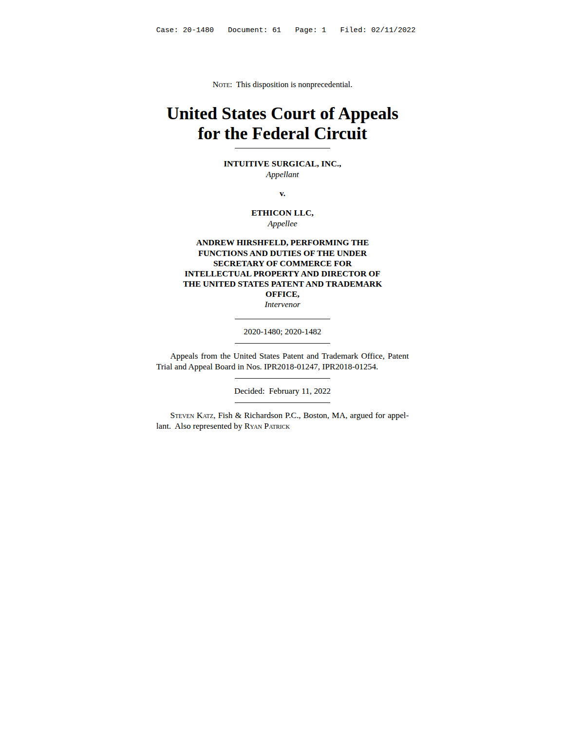Case: 20-1480 Document: 61 Page: 1 Filed: 02/11/2022
Note: This disposition is nonprecedential.
United States Court of Appeals
for the Federal Circuit
INTUITIVE SURGICAL, INC.,
Appellant
v.
ETHICON LLC,
Appellee
ANDREW HIRSHFELD, PERFORMING THE
FUNCTIONS AND DUTIES OF THE UNDER
SECRETARY OF COMMERCE FOR
INTELLECTUAL PROPERTY AND DIRECTOR OF
THE UNITED STATES PATENT AND TRADEMARK
OFFICE,
Intervenor
2020-1480; 2020-1482
Appeals from the United States Patent and Trademark Office, Patent Trial and Appeal Board in Nos. IPR2018-01247, IPR2018-01254.
Decided: February 11, 2022
Steven Katz, Fish & Richardson P.C., Boston, MA, argued for appellant. Also represented by Ryan Patrick